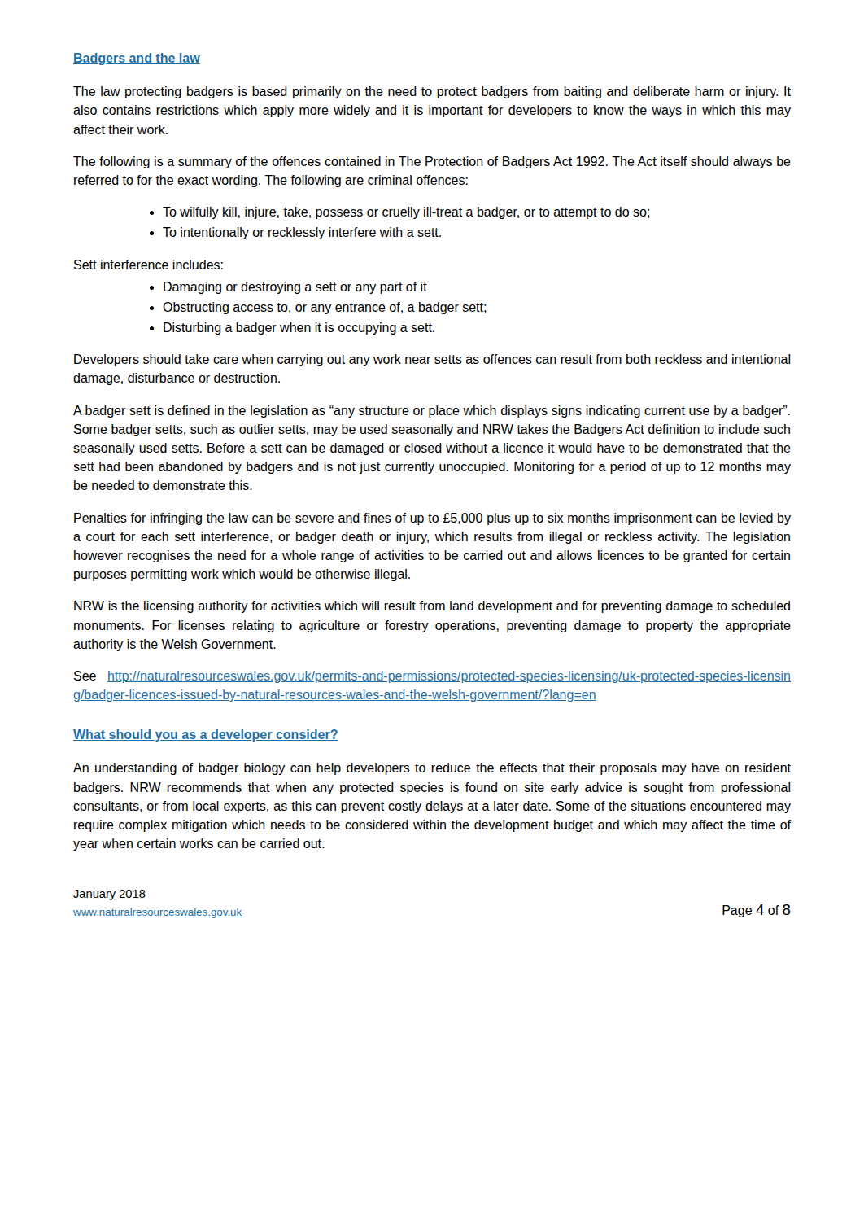Badgers and the law
The law protecting badgers is based primarily on the need to protect badgers from baiting and deliberate harm or injury. It also contains restrictions which apply more widely and it is important for developers to know the ways in which this may affect their work.
The following is a summary of the offences contained in The Protection of Badgers Act 1992. The Act itself should always be referred to for the exact wording. The following are criminal offences:
To wilfully kill, injure, take, possess or cruelly ill-treat a badger, or to attempt to do so;
To intentionally or recklessly interfere with a sett.
Sett interference includes:
Damaging or destroying a sett or any part of it
Obstructing access to, or any entrance of, a badger sett;
Disturbing a badger when it is occupying a sett.
Developers should take care when carrying out any work near setts as offences can result from both reckless and intentional damage, disturbance or destruction.
A badger sett is defined in the legislation as “any structure or place which displays signs indicating current use by a badger”. Some badger setts, such as outlier setts, may be used seasonally and NRW takes the Badgers Act definition to include such seasonally used setts. Before a sett can be damaged or closed without a licence it would have to be demonstrated that the sett had been abandoned by badgers and is not just currently unoccupied. Monitoring for a period of up to 12 months may be needed to demonstrate this.
Penalties for infringing the law can be severe and fines of up to £5,000 plus up to six months imprisonment can be levied by a court for each sett interference, or badger death or injury, which results from illegal or reckless activity. The legislation however recognises the need for a whole range of activities to be carried out and allows licences to be granted for certain purposes permitting work which would be otherwise illegal.
NRW is the licensing authority for activities which will result from land development and for preventing damage to scheduled monuments. For licenses relating to agriculture or forestry operations, preventing damage to property the appropriate authority is the Welsh Government.
See http://naturalresourceswales.gov.uk/permits-and-permissions/protected-species-licensing/uk-protected-species-licensing/badger-licences-issued-by-natural-resources-wales-and-the-welsh-government/?lang=en
What should you as a developer consider?
An understanding of badger biology can help developers to reduce the effects that their proposals may have on resident badgers. NRW recommends that when any protected species is found on site early advice is sought from professional consultants, or from local experts, as this can prevent costly delays at a later date. Some of the situations encountered may require complex mitigation which needs to be considered within the development budget and which may affect the time of year when certain works can be carried out.
January 2018 www.naturalresourceswales.gov.uk Page 4 of 8